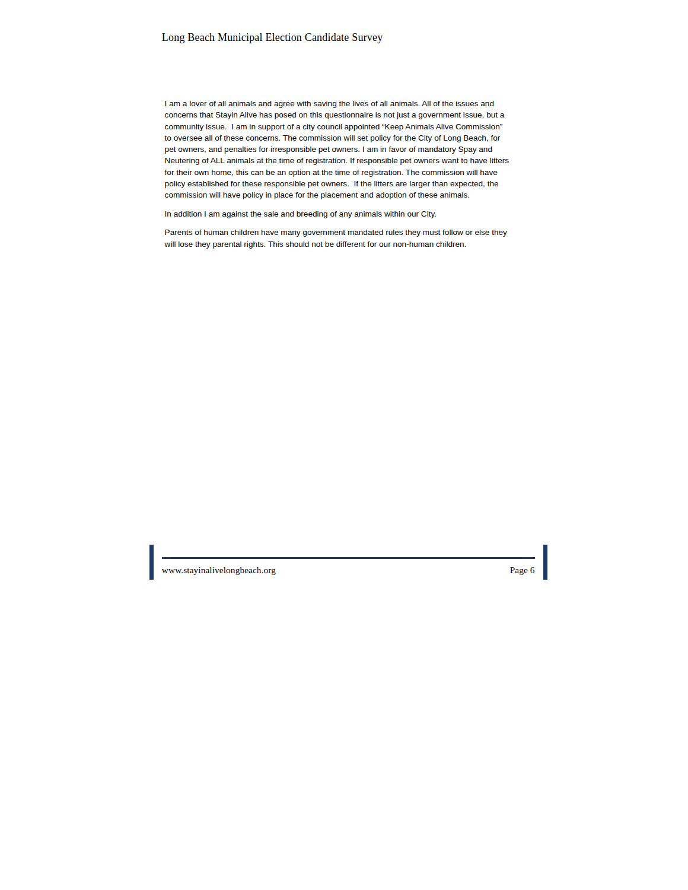Long Beach Municipal Election Candidate Survey
I am a lover of all animals and agree with saving the lives of all animals. All of the issues and concerns that Stayin Alive has posed on this questionnaire is not just a government issue, but a community issue. I am in support of a city council appointed “Keep Animals Alive Commission” to oversee all of these concerns. The commission will set policy for the City of Long Beach, for pet owners, and penalties for irresponsible pet owners. I am in favor of mandatory Spay and Neutering of ALL animals at the time of registration. If responsible pet owners want to have litters for their own home, this can be an option at the time of registration. The commission will have policy established for these responsible pet owners. If the litters are larger than expected, the commission will have policy in place for the placement and adoption of these animals.
In addition I am against the sale and breeding of any animals within our City.
Parents of human children have many government mandated rules they must follow or else they will lose they parental rights. This should not be different for our non-human children.
www.stayinalivelongbeach.org Page 6